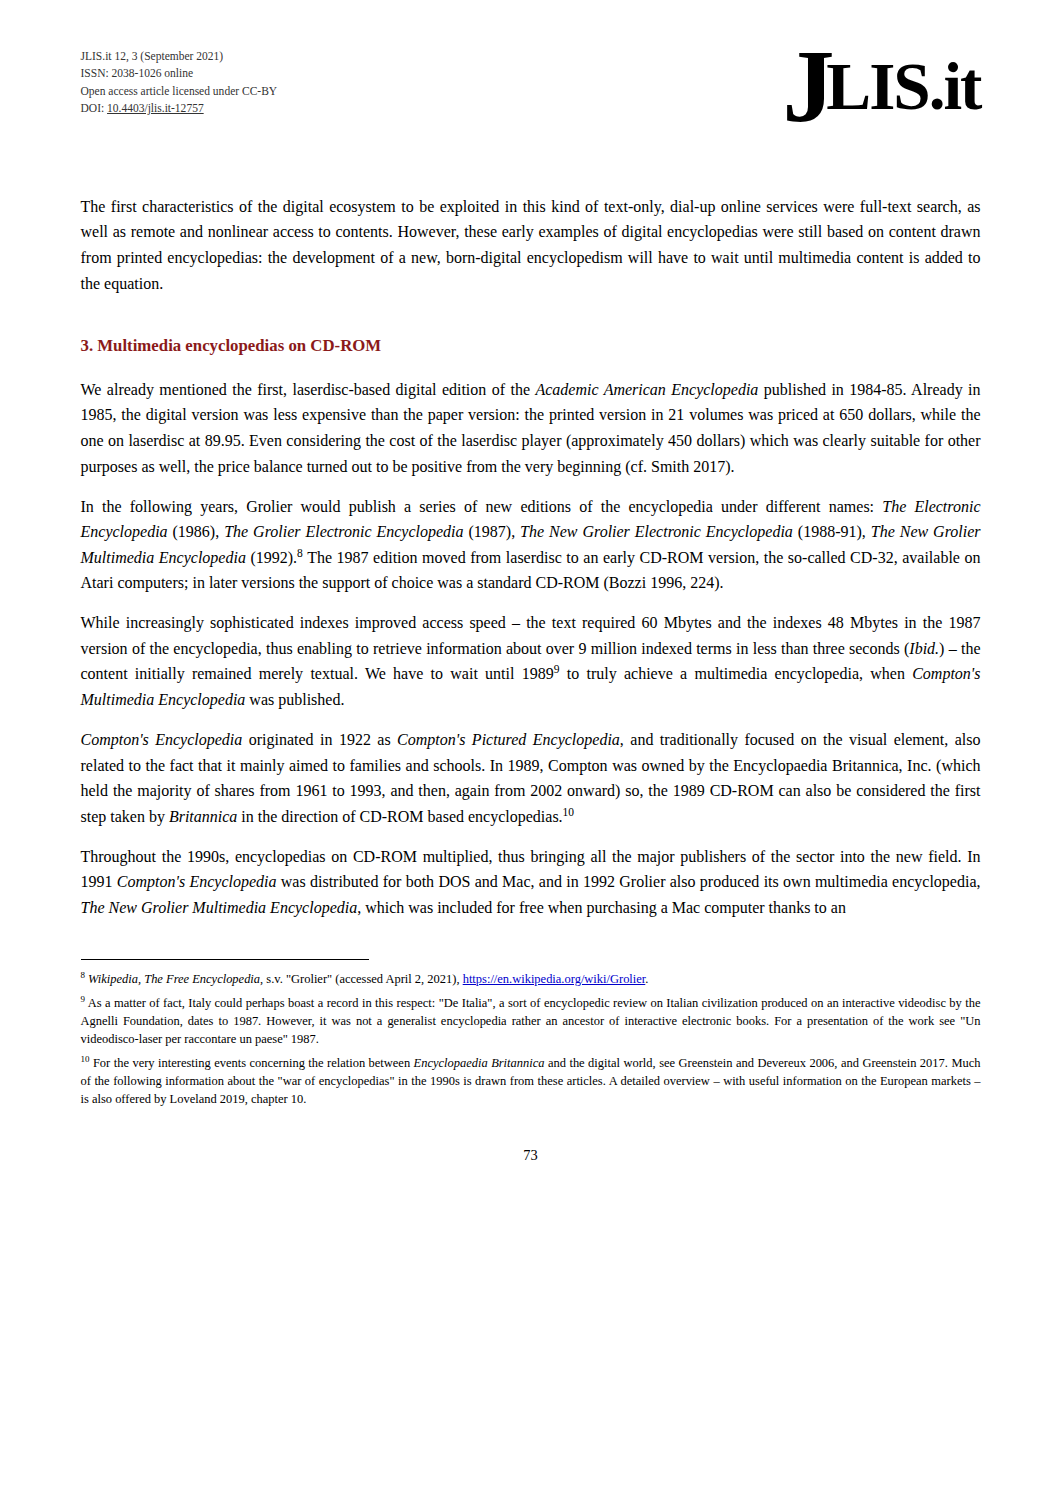JLIS.it 12, 3 (September 2021)
ISSN: 2038-1026 online
Open access article licensed under CC-BY
DOI: 10.4403/jlis.it-12757
JLIS.it
The first characteristics of the digital ecosystem to be exploited in this kind of text-only, dial-up online services were full-text search, as well as remote and nonlinear access to contents. However, these early examples of digital encyclopedias were still based on content drawn from printed encyclopedias: the development of a new, born-digital encyclopedism will have to wait until multimedia content is added to the equation.
3. Multimedia encyclopedias on CD-ROM
We already mentioned the first, laserdisc-based digital edition of the Academic American Encyclopedia published in 1984-85. Already in 1985, the digital version was less expensive than the paper version: the printed version in 21 volumes was priced at 650 dollars, while the one on laserdisc at 89.95. Even considering the cost of the laserdisc player (approximately 450 dollars) which was clearly suitable for other purposes as well, the price balance turned out to be positive from the very beginning (cf. Smith 2017).
In the following years, Grolier would publish a series of new editions of the encyclopedia under different names: The Electronic Encyclopedia (1986), The Grolier Electronic Encyclopedia (1987), The New Grolier Electronic Encyclopedia (1988-91), The New Grolier Multimedia Encyclopedia (1992).8 The 1987 edition moved from laserdisc to an early CD-ROM version, the so-called CD-32, available on Atari computers; in later versions the support of choice was a standard CD-ROM (Bozzi 1996, 224).
While increasingly sophisticated indexes improved access speed – the text required 60 Mbytes and the indexes 48 Mbytes in the 1987 version of the encyclopedia, thus enabling to retrieve information about over 9 million indexed terms in less than three seconds (Ibid.) – the content initially remained merely textual. We have to wait until 19899 to truly achieve a multimedia encyclopedia, when Compton's Multimedia Encyclopedia was published.
Compton's Encyclopedia originated in 1922 as Compton's Pictured Encyclopedia, and traditionally focused on the visual element, also related to the fact that it mainly aimed to families and schools. In 1989, Compton was owned by the Encyclopaedia Britannica, Inc. (which held the majority of shares from 1961 to 1993, and then, again from 2002 onward) so, the 1989 CD-ROM can also be considered the first step taken by Britannica in the direction of CD-ROM based encyclopedias.10
Throughout the 1990s, encyclopedias on CD-ROM multiplied, thus bringing all the major publishers of the sector into the new field. In 1991 Compton's Encyclopedia was distributed for both DOS and Mac, and in 1992 Grolier also produced its own multimedia encyclopedia, The New Grolier Multimedia Encyclopedia, which was included for free when purchasing a Mac computer thanks to an
8 Wikipedia, The Free Encyclopedia, s.v. "Grolier" (accessed April 2, 2021), https://en.wikipedia.org/wiki/Grolier.
9 As a matter of fact, Italy could perhaps boast a record in this respect: "De Italia", a sort of encyclopedic review on Italian civilization produced on an interactive videodisc by the Agnelli Foundation, dates to 1987. However, it was not a generalist encyclopedia rather an ancestor of interactive electronic books. For a presentation of the work see "Un videodisco-laser per raccontare un paese" 1987.
10 For the very interesting events concerning the relation between Encyclopaedia Britannica and the digital world, see Greenstein and Devereux 2006, and Greenstein 2017. Much of the following information about the "war of encyclopedias" in the 1990s is drawn from these articles. A detailed overview – with useful information on the European markets – is also offered by Loveland 2019, chapter 10.
73